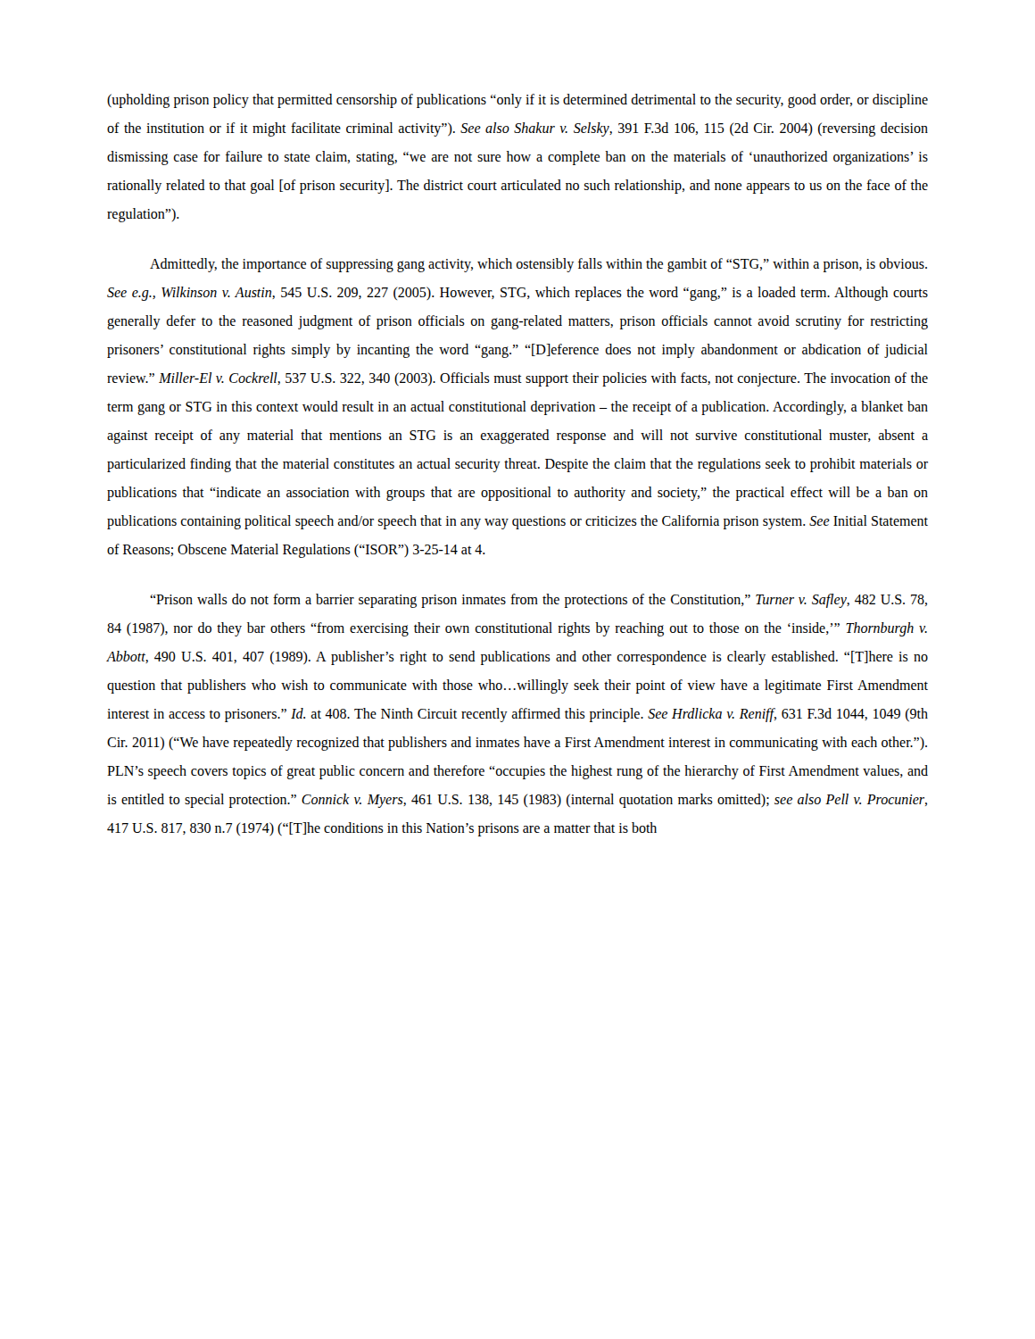(upholding prison policy that permitted censorship of publications “only if it is determined detrimental to the security, good order, or discipline of the institution or if it might facilitate criminal activity”). See also Shakur v. Selsky, 391 F.3d 106, 115 (2d Cir. 2004) (reversing decision dismissing case for failure to state claim, stating, “we are not sure how a complete ban on the materials of ‘unauthorized organizations’ is rationally related to that goal [of prison security]. The district court articulated no such relationship, and none appears to us on the face of the regulation”).
Admittedly, the importance of suppressing gang activity, which ostensibly falls within the gambit of “STG,” within a prison, is obvious. See e.g., Wilkinson v. Austin, 545 U.S. 209, 227 (2005). However, STG, which replaces the word “gang,” is a loaded term. Although courts generally defer to the reasoned judgment of prison officials on gang-related matters, prison officials cannot avoid scrutiny for restricting prisoners’ constitutional rights simply by incanting the word “gang.” “[D]eference does not imply abandonment or abdication of judicial review.” Miller-El v. Cockrell, 537 U.S. 322, 340 (2003). Officials must support their policies with facts, not conjecture. The invocation of the term gang or STG in this context would result in an actual constitutional deprivation – the receipt of a publication. Accordingly, a blanket ban against receipt of any material that mentions an STG is an exaggerated response and will not survive constitutional muster, absent a particularized finding that the material constitutes an actual security threat. Despite the claim that the regulations seek to prohibit materials or publications that “indicate an association with groups that are oppositional to authority and society,” the practical effect will be a ban on publications containing political speech and/or speech that in any way questions or criticizes the California prison system. See Initial Statement of Reasons; Obscene Material Regulations (“ISOR”) 3-25-14 at 4.
“Prison walls do not form a barrier separating prison inmates from the protections of the Constitution,” Turner v. Safley, 482 U.S. 78, 84 (1987), nor do they bar others “from exercising their own constitutional rights by reaching out to those on the ‘inside,’” Thornburgh v. Abbott, 490 U.S. 401, 407 (1989). A publisher’s right to send publications and other correspondence is clearly established. “[T]here is no question that publishers who wish to communicate with those who…willingly seek their point of view have a legitimate First Amendment interest in access to prisoners.” Id. at 408. The Ninth Circuit recently affirmed this principle. See Hrdlicka v. Reniff, 631 F.3d 1044, 1049 (9th Cir. 2011) (“We have repeatedly recognized that publishers and inmates have a First Amendment interest in communicating with each other.”). PLN’s speech covers topics of great public concern and therefore “occupies the highest rung of the hierarchy of First Amendment values, and is entitled to special protection.” Connick v. Myers, 461 U.S. 138, 145 (1983) (internal quotation marks omitted); see also Pell v. Procunier, 417 U.S. 817, 830 n.7 (1974) (“[T]he conditions in this Nation’s prisons are a matter that is both